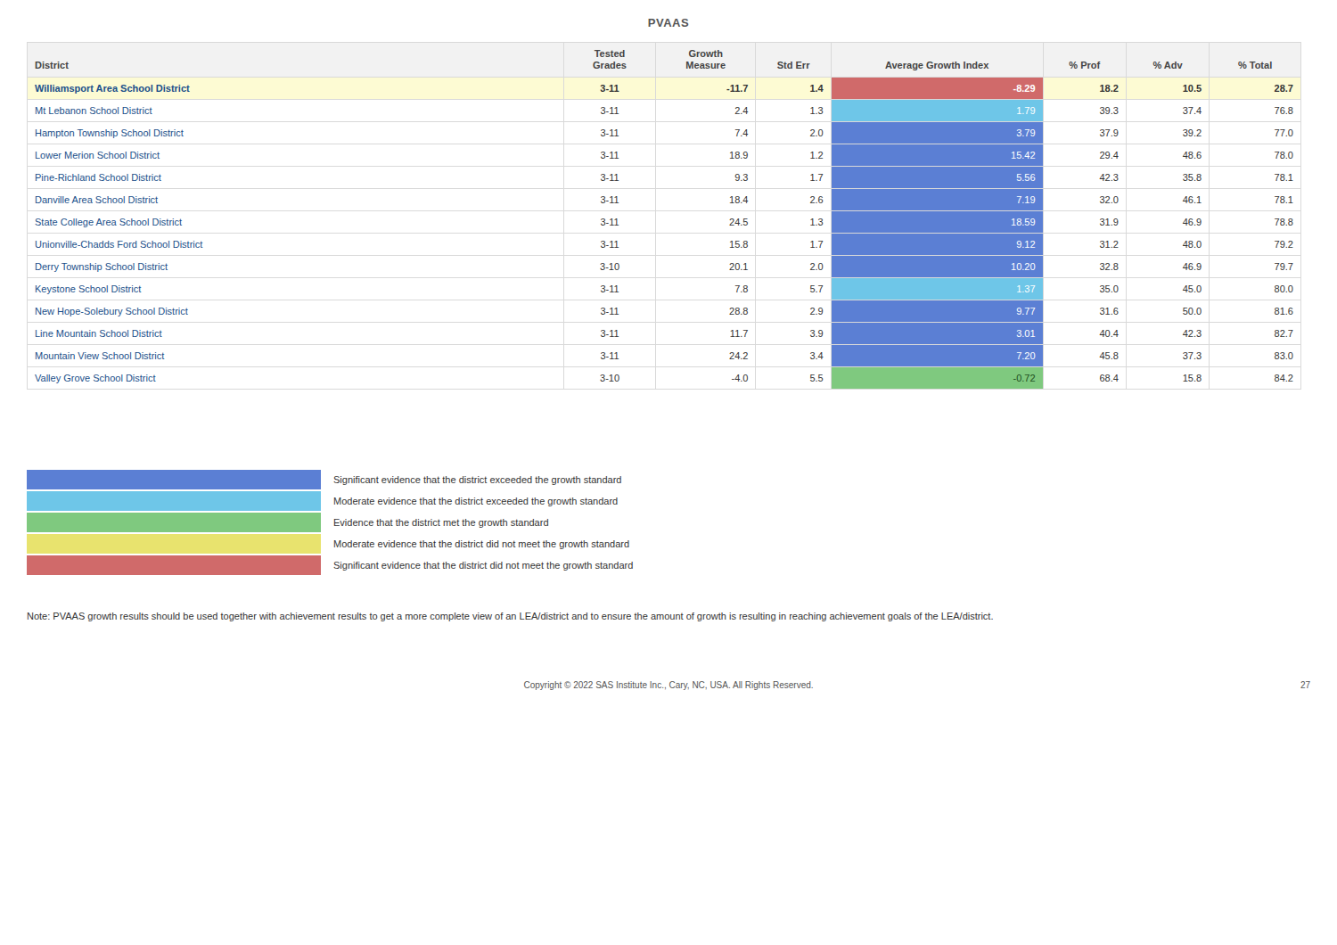PVAAS
| District | Tested Grades | Growth Measure | Std Err | Average Growth Index | % Prof | % Adv | % Total |
| --- | --- | --- | --- | --- | --- | --- | --- |
| Williamsport Area School District | 3-11 | -11.7 | 1.4 | -8.29 | 18.2 | 10.5 | 28.7 |
| Mt Lebanon School District | 3-11 | 2.4 | 1.3 | 1.79 | 39.3 | 37.4 | 76.8 |
| Hampton Township School District | 3-11 | 7.4 | 2.0 | 3.79 | 37.9 | 39.2 | 77.0 |
| Lower Merion School District | 3-11 | 18.9 | 1.2 | 15.42 | 29.4 | 48.6 | 78.0 |
| Pine-Richland School District | 3-11 | 9.3 | 1.7 | 5.56 | 42.3 | 35.8 | 78.1 |
| Danville Area School District | 3-11 | 18.4 | 2.6 | 7.19 | 32.0 | 46.1 | 78.1 |
| State College Area School District | 3-11 | 24.5 | 1.3 | 18.59 | 31.9 | 46.9 | 78.8 |
| Unionville-Chadds Ford School District | 3-11 | 15.8 | 1.7 | 9.12 | 31.2 | 48.0 | 79.2 |
| Derry Township School District | 3-10 | 20.1 | 2.0 | 10.20 | 32.8 | 46.9 | 79.7 |
| Keystone School District | 3-11 | 7.8 | 5.7 | 1.37 | 35.0 | 45.0 | 80.0 |
| New Hope-Solebury School District | 3-11 | 28.8 | 2.9 | 9.77 | 31.6 | 50.0 | 81.6 |
| Line Mountain School District | 3-11 | 11.7 | 3.9 | 3.01 | 40.4 | 42.3 | 82.7 |
| Mountain View School District | 3-11 | 24.2 | 3.4 | 7.20 | 45.8 | 37.3 | 83.0 |
| Valley Grove School District | 3-10 | -4.0 | 5.5 | -0.72 | 68.4 | 15.8 | 84.2 |
Significant evidence that the district exceeded the growth standard
Moderate evidence that the district exceeded the growth standard
Evidence that the district met the growth standard
Moderate evidence that the district did not meet the growth standard
Significant evidence that the district did not meet the growth standard
Note: PVAAS growth results should be used together with achievement results to get a more complete view of an LEA/district and to ensure the amount of growth is resulting in reaching achievement goals of the LEA/district.
Copyright © 2022 SAS Institute Inc., Cary, NC, USA. All Rights Reserved. 27